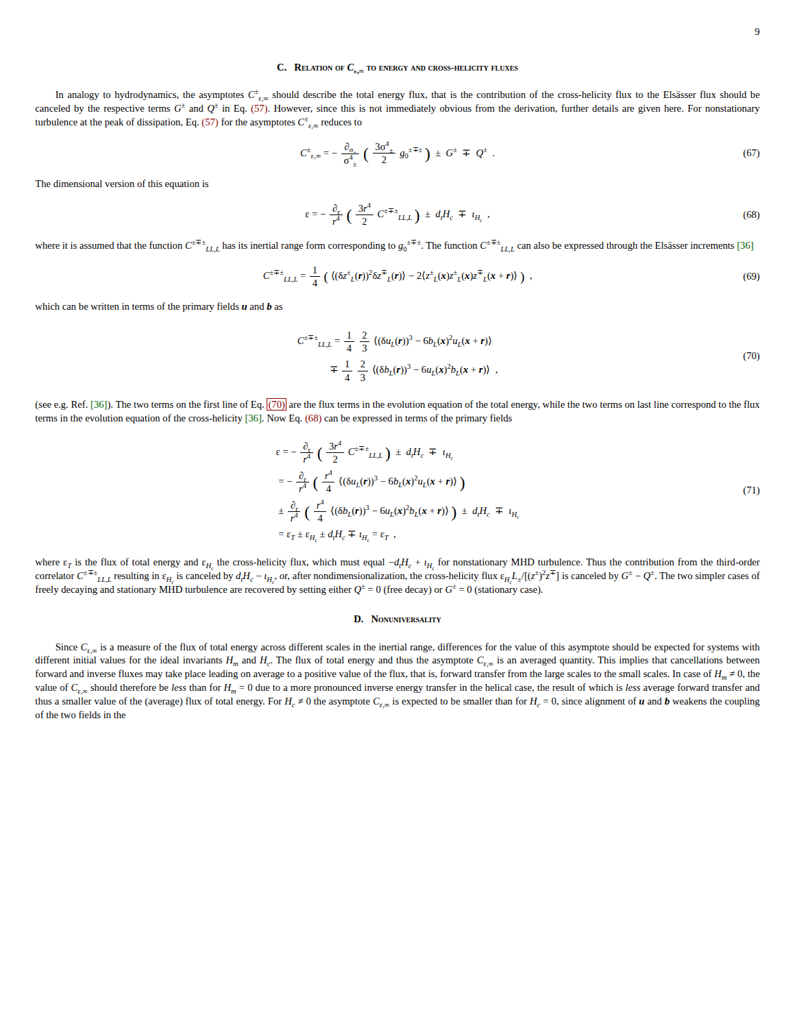9
C. Relation of Cε,∞ to energy and cross-helicity fluxes
In analogy to hydrodynamics, the asymptotes C±ε,∞ should describe the total energy flux, that is the contribution of the cross-helicity flux to the Elsässer flux should be canceled by the respective terms G± and Q± in Eq. (57). However, since this is not immediately obvious from the derivation, further details are given here. For nonstationary turbulence at the peak of dissipation, Eq. (57) for the asymptotes C±ε,∞ reduces to
C±ε,∞ = − ∂σ±σ4± ( 3σ4±2 g0±∓± ) ± G± ∓ Q± . (67)
The dimensional version of this equation is
ε = − ∂r r4 ( 3r42 C±∓±LL,L ) ± dtHc ∓ ιHc , (68)
where it is assumed that the function C±∓±LL,L has its inertial range form corresponding to g0±∓±. The function C±∓±LL,L can also be expressed through the Elsässer increments [36]
C±∓±LL,L = 14 ( ⟨(δz±L(r))2δz∓L(r)⟩ − 2⟨z±L(x)z±L(x)z∓L(x + r)⟩ ) , (69)
which can be written in terms of the primary fields u and b as
C±∓±LL,L = 14 23 ⟨(δuL(r))3 − 6bL(x)2uL(x + r)⟩
∓ 14 23 ⟨(δbL(r))3 − 6uL(x)2bL(x + r)⟩ ,
(70)
(see e.g. Ref. [36]). The two terms on the first line of Eq. (70) are the flux terms in the evolution equation of the total energy, while the two terms on last line correspond to the flux terms in the evolution equation of the cross-helicity [36]. Now Eq. (68) can be expressed in terms of the primary fields
ε = − ∂r r4 ( 3r42 C±∓±LL,L ) ± dtHc ∓ ιHc
= − ∂r r4 ( r44 ⟨(δuL(r))3 − 6bL(x)2uL(x + r)⟩ )
± ∂r r4 ( r44 ⟨(δbL(r))3 − 6uL(x)2bL(x + r)⟩ ) ± dtHc ∓ ιHc
= εT ± εHc ± dtHc ∓ ιHc = εT ,
(71)
where εT is the flux of total energy and εHc the cross-helicity flux, which must equal −dtHc + ιHc for nonstationary MHD turbulence. Thus the contribution from the third-order correlator C±∓±LL,L resulting in εHc is canceled by dtHc − ιHc, or, after nondimensionalization, the cross-helicity flux εHcL±/[(z±)2z∓] is canceled by G± − Q±. The two simpler cases of freely decaying and stationary MHD turbulence are recovered by setting either Q± = 0 (free decay) or G± = 0 (stationary case).
D. Nonuniversality
Since Cε,∞ is a measure of the flux of total energy across different scales in the inertial range, differences for the value of this asymptote should be expected for systems with different initial values for the ideal invariants Hm and Hc. The flux of total energy and thus the asymptote Cε,∞ is an averaged quantity. This implies that cancellations between forward and inverse fluxes may take place leading on average to a positive value of the flux, that is, forward transfer from the large scales to the small scales. In case of Hm ≠ 0, the value of Cε,∞ should therefore be less than for Hm = 0 due to a more pronounced inverse energy transfer in the helical case, the result of which is less average forward transfer and thus a smaller value of the (average) flux of total energy. For Hc ≠ 0 the asymptote Cε,∞ is expected to be smaller than for Hc = 0, since alignment of u and b weakens the coupling of the two fields in the